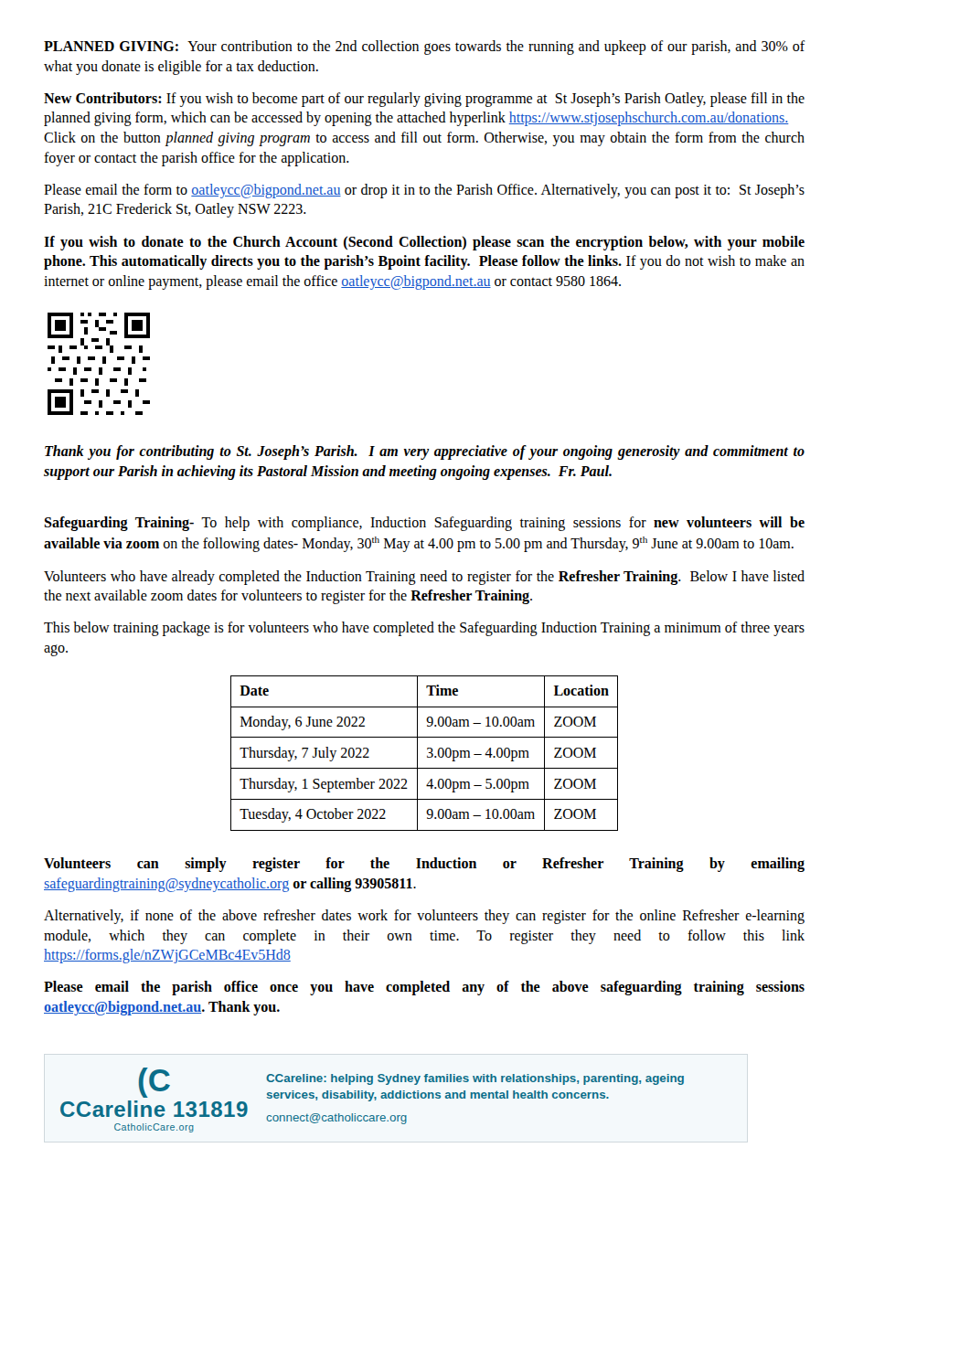PLANNED GIVING: Your contribution to the 2nd collection goes towards the running and upkeep of our parish, and 30% of what you donate is eligible for a tax deduction.
New Contributors: If you wish to become part of our regularly giving programme at St Joseph’s Parish Oatley, please fill in the planned giving form, which can be accessed by opening the attached hyperlink https://www.stjosephschurch.com.au/donations.
Click on the button planned giving program to access and fill out form. Otherwise, you may obtain the form from the church foyer or contact the parish office for the application.
Please email the form to oatleycc@bigpond.net.au or drop it in to the Parish Office. Alternatively, you can post it to: St Joseph’s Parish, 21C Frederick St, Oatley NSW 2223.
If you wish to donate to the Church Account (Second Collection) please scan the encryption below, with your mobile phone. This automatically directs you to the parish’s Bpoint facility. Please follow the links. If you do not wish to make an internet or online payment, please email the office oatleycc@bigpond.net.au or contact 9580 1864.
Thank you for contributing to St. Joseph’s Parish. I am very appreciative of your ongoing generosity and commitment to support our Parish in achieving its Pastoral Mission and meeting ongoing expenses. Fr. Paul.
Safeguarding Training- To help with compliance, Induction Safeguarding training sessions for new volunteers will be available via zoom on the following dates- Monday, 30th May at 4.00 pm to 5.00 pm and Thursday, 9th June at 9.00am to 10am.
Volunteers who have already completed the Induction Training need to register for the Refresher Training. Below I have listed the next available zoom dates for volunteers to register for the Refresher Training.
This below training package is for volunteers who have completed the Safeguarding Induction Training a minimum of three years ago.
| Date | Time | Location |
| --- | --- | --- |
| Monday, 6 June 2022 | 9.00am – 10.00am | ZOOM |
| Thursday, 7 July 2022 | 3.00pm – 4.00pm | ZOOM |
| Thursday, 1 September 2022 | 4.00pm – 5.00pm | ZOOM |
| Tuesday, 4 October 2022 | 9.00am – 10.00am | ZOOM |
Volunteers can simply register for the Induction or Refresher Training by emailing safeguardingtraining@sydneycatholic.org or calling 93905811.
Alternatively, if none of the above refresher dates work for volunteers they can register for the online Refresher e-learning module, which they can complete in their own time. To register they need to follow this link https://forms.gle/nZWjGCeMBc4Ev5Hd8
Please email the parish office once you have completed any of the above safeguarding training sessions oatleycc@bigpond.net.au. Thank you.
(C CCareline 131819 CatholicCare.org
CCareline: helping Sydney families with relationships, parenting, ageing services, disability, addictions and mental health concerns.
connect@catholiccare.org